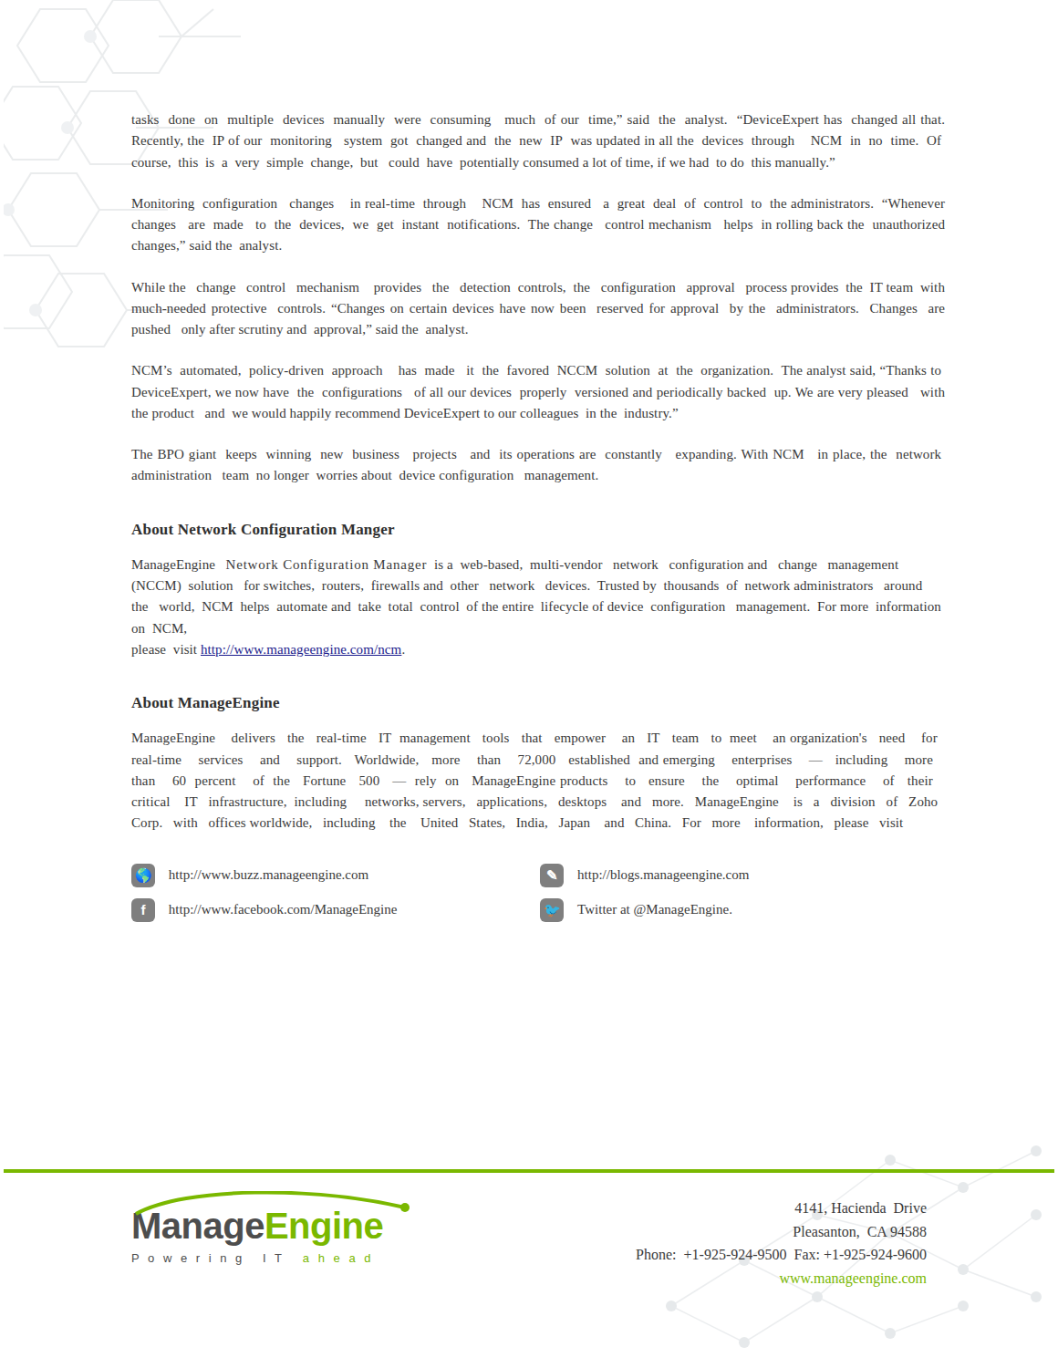tasks done on multiple devices manually were consuming much of our time,” said the analyst. “DeviceExpert has changed all that. Recently, the IP of our monitoring system got changed and the new IP was updated in all the devices through NCM in no time. Of course, this is a very simple change, but could have potentially consumed a lot of time, if we had to do this manually.”
Monitoring configuration changes in real-time through NCM has ensured a great deal of control to the administrators. “Whenever changes are made to the devices, we get instant notifications. The change control mechanism helps in rolling back the unauthorized changes,” said the analyst.
While the change control mechanism provides the detection controls, the configuration approval process provides the IT team with much-needed protective controls. “Changes on certain devices have now been reserved for approval by the administrators. Changes are pushed only after scrutiny and approval,” said the analyst.
NCM’s automated, policy-driven approach has made it the favored NCCM solution at the organization. The analyst said, “Thanks to DeviceExpert, we now have the configurations of all our devices properly versioned and periodically backed up. We are very pleased with the product and we would happily recommend DeviceExpert to our colleagues in the industry.”
The BPO giant keeps winning new business projects and its operations are constantly expanding. With NCM in place, the network administration team no longer worries about device configuration management.
About Network Configuration Manger
ManageEngine Network Configuration Manager is a web-based, multi-vendor network configuration and change management (NCCM) solution for switches, routers, firewalls and other network devices. Trusted by thousands of network administrators around the world, NCM helps automate and take total control of the entire lifecycle of device configuration management. For more information on NCM,
please visit http://www.manageengine.com/ncm.
About ManageEngine
ManageEngine delivers the real-time IT management tools that empower an IT team to meet an organization's need for real-time services and support. Worldwide, more than 72,000 established and emerging enterprises — including more than 60 percent of the Fortune 500 — rely on ManageEngine products to ensure the optimal performance of their critical IT infrastructure, including networks, servers, applications, desktops and more. ManageEngine is a division of Zoho Corp. with offices worldwide, including the United States, India, Japan and China. For more information, please visit
| 🌎 | http://www.buzz.manageengine.com | ✎ | http://blogs.manageengine.com |
| f | http://www.facebook.com/ManageEngine | 🐦 | Twitter at @ManageEngine. |
ManageEngine
P o w e r i n g I T a h e a d
4141, Hacienda Drive
Pleasanton, CA 94588
Phone: +1-925-924-9500 Fax: +1-925-924-9600
www.manageengine.com